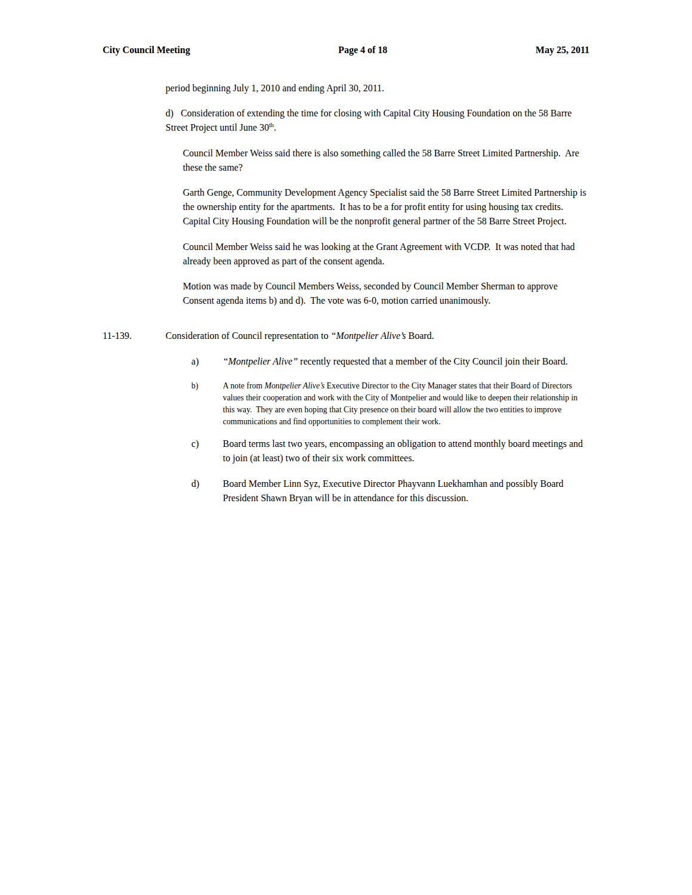City Council Meeting Page 4 of 18 May 25, 2011
period beginning July 1, 2010 and ending April 30, 2011.
d) Consideration of extending the time for closing with Capital City Housing Foundation on the 58 Barre Street Project until June 30th.
Council Member Weiss said there is also something called the 58 Barre Street Limited Partnership. Are these the same?
Garth Genge, Community Development Agency Specialist said the 58 Barre Street Limited Partnership is the ownership entity for the apartments. It has to be a for profit entity for using housing tax credits. Capital City Housing Foundation will be the nonprofit general partner of the 58 Barre Street Project.
Council Member Weiss said he was looking at the Grant Agreement with VCDP. It was noted that had already been approved as part of the consent agenda.
Motion was made by Council Members Weiss, seconded by Council Member Sherman to approve Consent agenda items b) and d). The vote was 6-0, motion carried unanimously.
11-139.
Consideration of Council representation to “Montpelier Alive’s Board.
a) “Montpelier Alive” recently requested that a member of the City Council join their Board.
b) A note from Montpelier Alive’s Executive Director to the City Manager states that their Board of Directors values their cooperation and work with the City of Montpelier and would like to deepen their relationship in this way. They are even hoping that City presence on their board will allow the two entities to improve communications and find opportunities to complement their work.
c) Board terms last two years, encompassing an obligation to attend monthly board meetings and to join (at least) two of their six work committees.
d) Board Member Linn Syz, Executive Director Phayvann Luekhamhan and possibly Board President Shawn Bryan will be in attendance for this discussion.